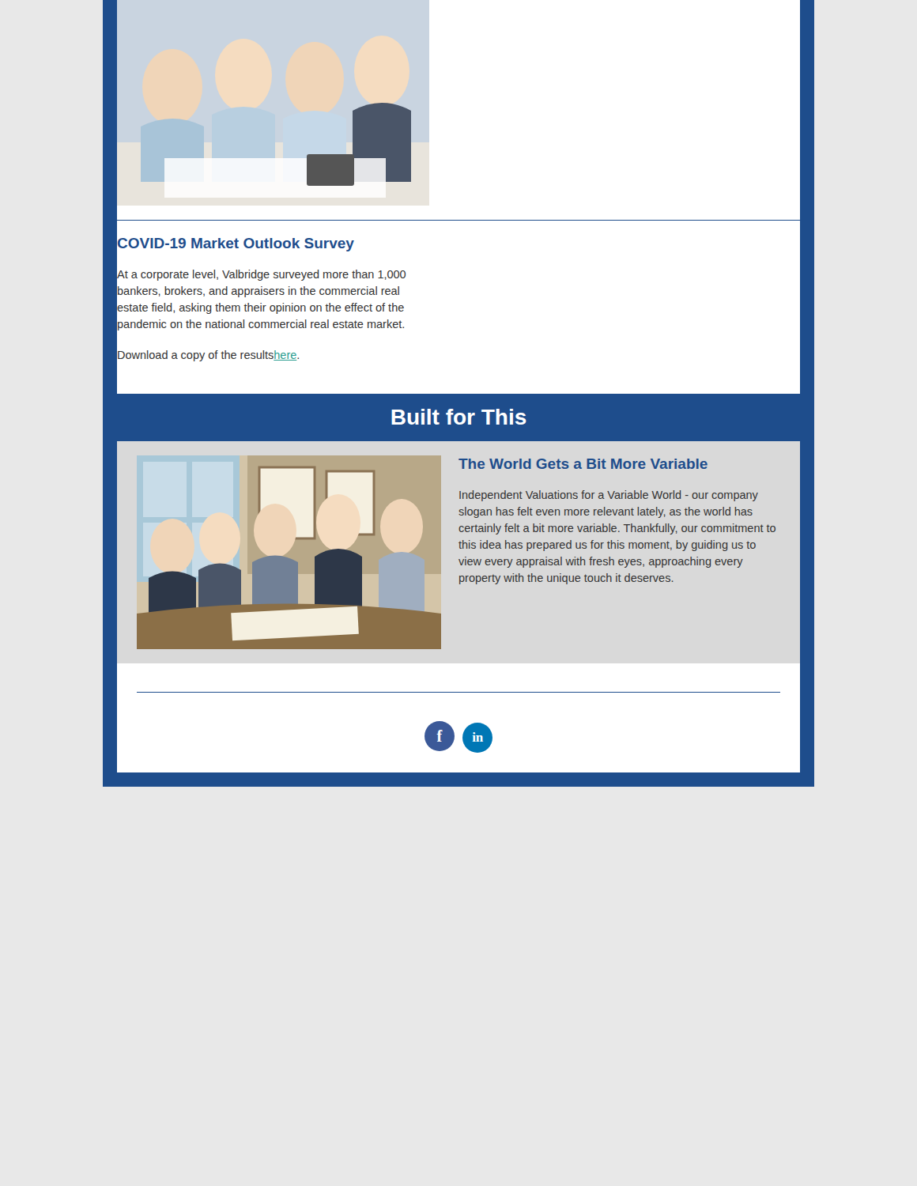COVID-19 Market Outlook Survey
At a corporate level, Valbridge surveyed more than 1,000 bankers, brokers, and appraisers in the commercial real estate field, asking them their opinion on the effect of the pandemic on the national commercial real estate market.
Download a copy of the resultshere.
Built for This
The World Gets a Bit More Variable
Independent Valuations for a Variable World - our company slogan has felt even more relevant lately, as the world has certainly felt a bit more variable. Thankfully, our commitment to this idea has prepared us for this moment, by guiding us to view every appraisal with fresh eyes, approaching every property with the unique touch it deserves.
f in